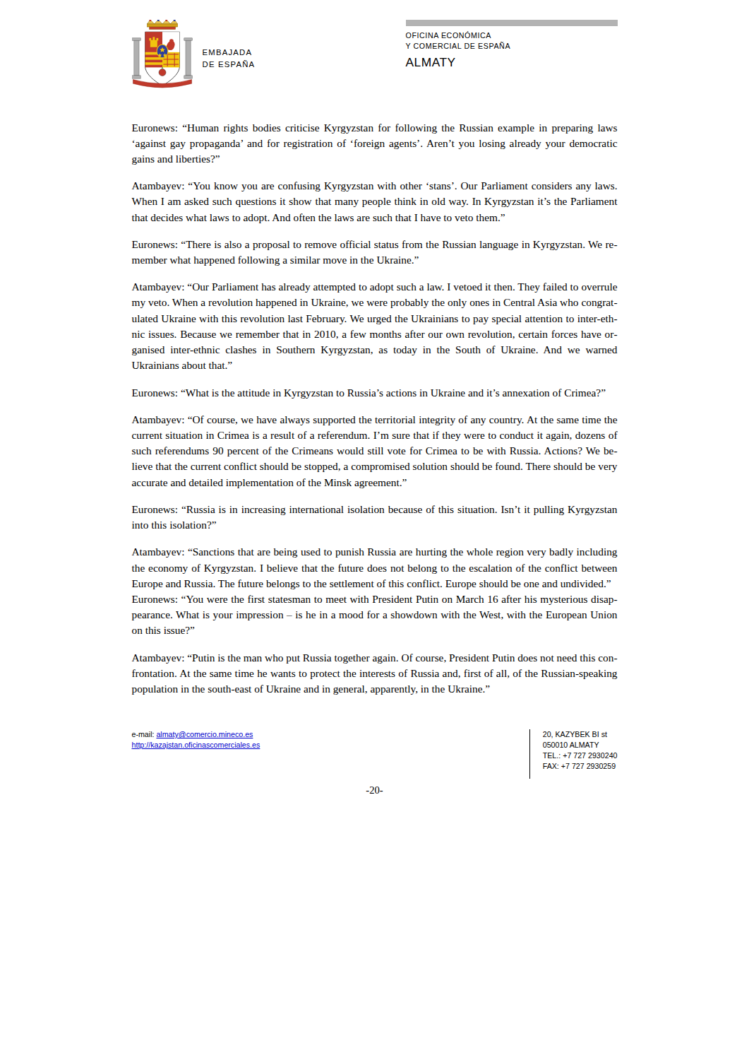EMBAJADA
DE ESPAÑA
OFICINA ECONÓMICA
Y COMERCIAL DE ESPAÑA
ALMATY
Euronews: “Human rights bodies criticise Kyrgyzstan for following the Russian example in preparing laws ‘against gay propaganda’ and for registration of ‘foreign agents’. Aren’t you losing already your democratic gains and liberties?”
Atambayev: “You know you are confusing Kyrgyzstan with other ‘stans’. Our Parliament considers any laws. When I am asked such questions it show that many people think in old way. In Kyrgyzstan it’s the Parliament that decides what laws to adopt. And often the laws are such that I have to veto them.”
Euronews: “There is also a proposal to remove official status from the Russian language in Kyrgyzstan. We remember what happened following a similar move in the Ukraine.”
Atambayev: “Our Parliament has already attempted to adopt such a law. I vetoed it then. They failed to overrule my veto. When a revolution happened in Ukraine, we were probably the only ones in Central Asia who congratulated Ukraine with this revolution last February. We urged the Ukrainians to pay special attention to inter-ethnic issues. Because we remember that in 2010, a few months after our own revolution, certain forces have organised inter-ethnic clashes in Southern Kyrgyzstan, as today in the South of Ukraine. And we warned Ukrainians about that.”
Euronews: “What is the attitude in Kyrgyzstan to Russia’s actions in Ukraine and it’s annexation of Crimea?”
Atambayev: “Of course, we have always supported the territorial integrity of any country. At the same time the current situation in Crimea is a result of a referendum. I’m sure that if they were to conduct it again, dozens of such referendums 90 percent of the Crimeans would still vote for Crimea to be with Russia. Actions? We believe that the current conflict should be stopped, a compromised solution should be found. There should be very accurate and detailed implementation of the Minsk agreement.”
Euronews: “Russia is in increasing international isolation because of this situation. Isn’t it pulling Kyrgyzstan into this isolation?”
Atambayev: “Sanctions that are being used to punish Russia are hurting the whole region very badly including the economy of Kyrgyzstan. I believe that the future does not belong to the escalation of the conflict between Europe and Russia. The future belongs to the settlement of this conflict. Europe should be one and undivided.”
Euronews: “You were the first statesman to meet with President Putin on March 16 after his mysterious disappearance. What is your impression – is he in a mood for a showdown with the West, with the European Union on this issue?”
Atambayev: “Putin is the man who put Russia together again. Of course, President Putin does not need this confrontation. At the same time he wants to protect the interests of Russia and, first of all, of the Russian-speaking population in the south-east of Ukraine and in general, apparently, in the Ukraine.”
e-mail: almaty@comercio.mineco.es
http://kazajstan.oficinascomerciales.es
20, KAZYBEK BI st
050010 ALMATY
TEL.: +7 727 2930240
FAX: +7 727 2930259
-20-